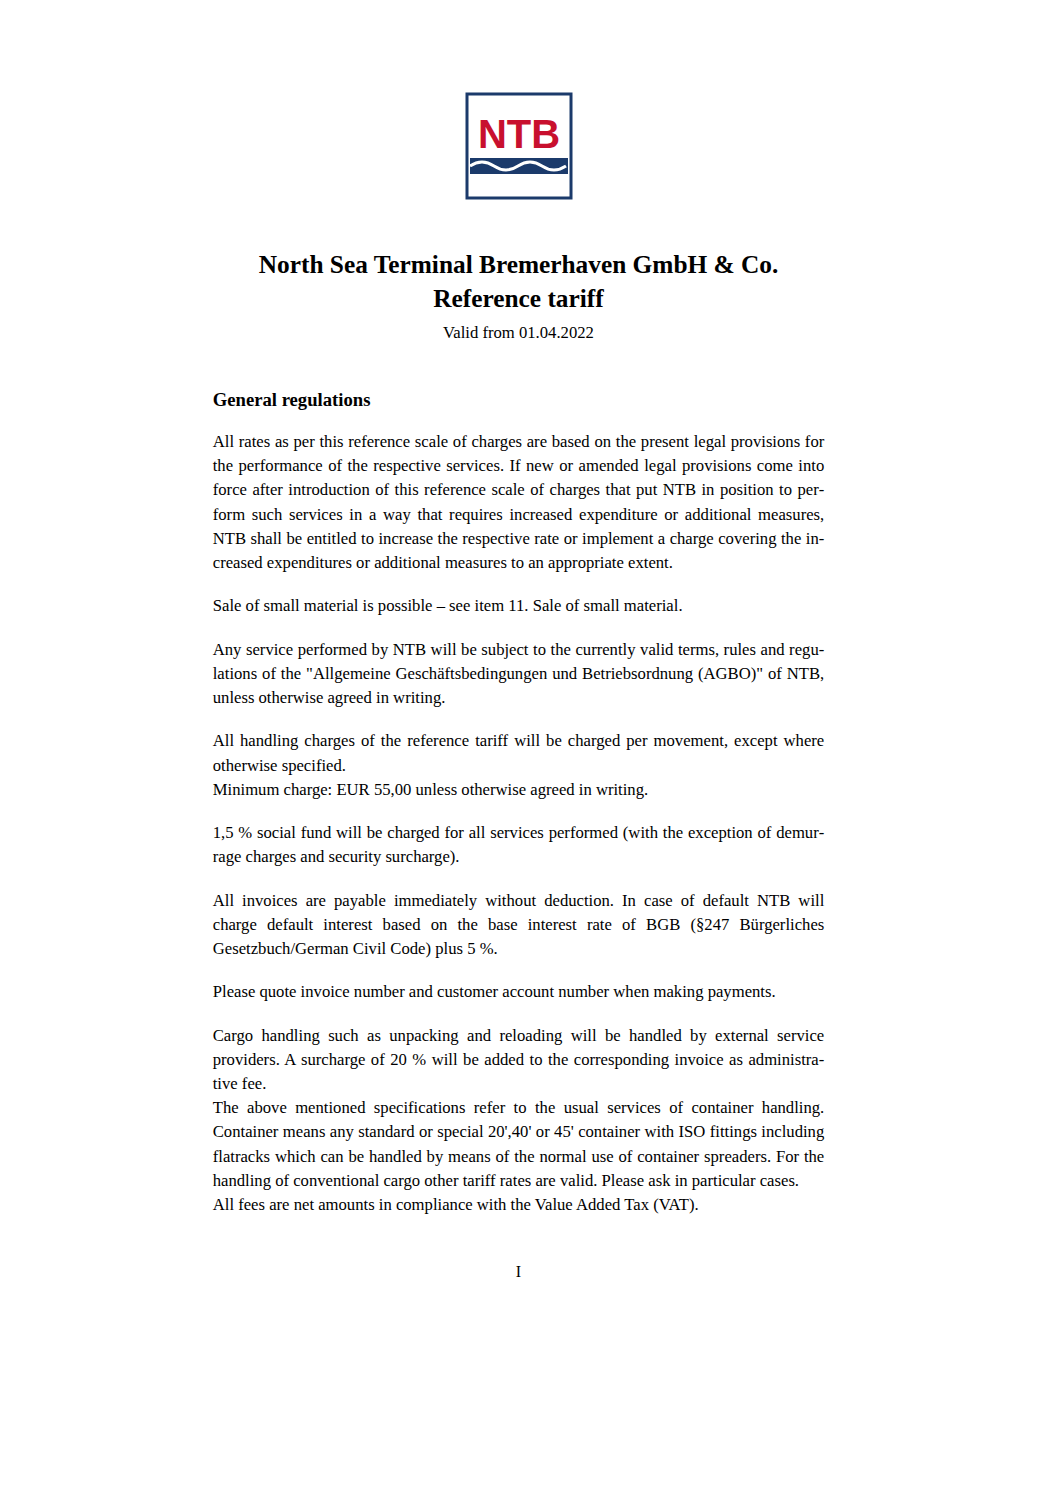NTB
North Sea Terminal Bremerhaven GmbH & Co.Reference tariff
Valid from 01.04.2022
General regulations
All rates as per this reference scale of charges are based on the present legal provisions for the performance of the respective services. If new or amended legal provisions come into force after introduction of this reference scale of charges that put NTB in position to perform such services in a way that requires increased expenditure or additional measures, NTB shall be entitled to increase the respective rate or implement a charge covering the increased expenditures or additional measures to an appropriate extent.
Sale of small material is possible – see item 11. Sale of small material.
Any service performed by NTB will be subject to the currently valid terms, rules and regulations of the "Allgemeine Geschäftsbedingungen und Betriebsordnung (AGBO)" of NTB, unless otherwise agreed in writing.
All handling charges of the reference tariff will be charged per movement, except where otherwise specified.
Minimum charge: EUR 55,00 unless otherwise agreed in writing.
1,5 % social fund will be charged for all services performed (with the exception of demurrage charges and security surcharge).
All invoices are payable immediately without deduction. In case of default NTB will charge default interest based on the base interest rate of BGB (§247 Bürgerliches Gesetzbuch/German Civil Code) plus 5 %.
Please quote invoice number and customer account number when making payments.
Cargo handling such as unpacking and reloading will be handled by external service providers. A surcharge of 20 % will be added to the corresponding invoice as administrative fee.
The above mentioned specifications refer to the usual services of container handling. Container means any standard or special 20',40' or 45' container with ISO fittings including flatracks which can be handled by means of the normal use of container spreaders. For the handling of conventional cargo other tariff rates are valid. Please ask in particular cases.
All fees are net amounts in compliance with the Value Added Tax (VAT).
I